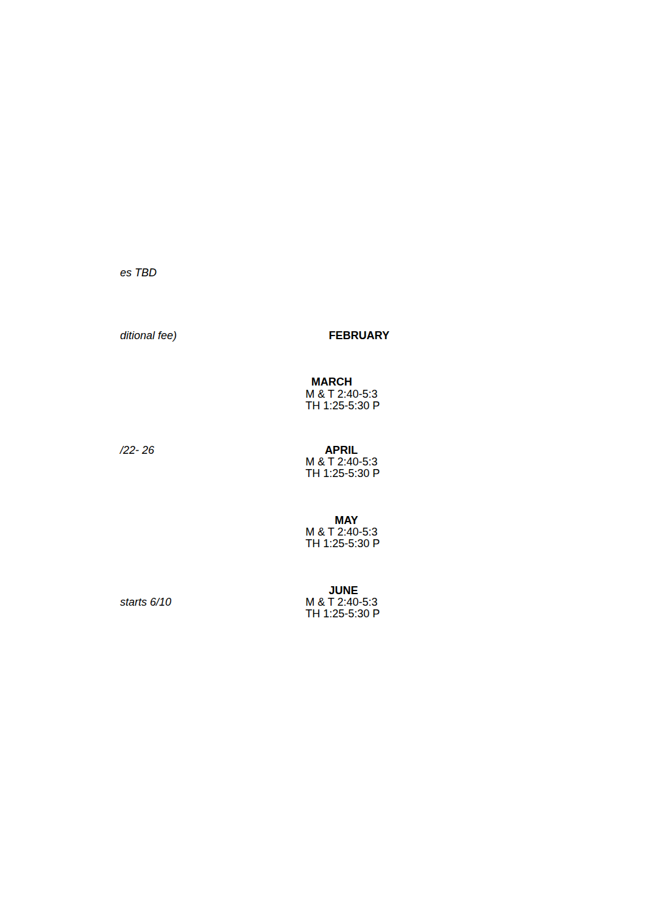es TBD
ditional fee)
FEBRUARY
MARCH
M & T 2:40-5:3
TH 1:25-5:30 P
/22- 26
APRIL
M & T 2:40-5:3
TH 1:25-5:30 P
MAY
M & T 2:40-5:3
TH 1:25-5:30 P
JUNE
starts 6/10
M & T 2:40-5:3
TH 1:25-5:30 P